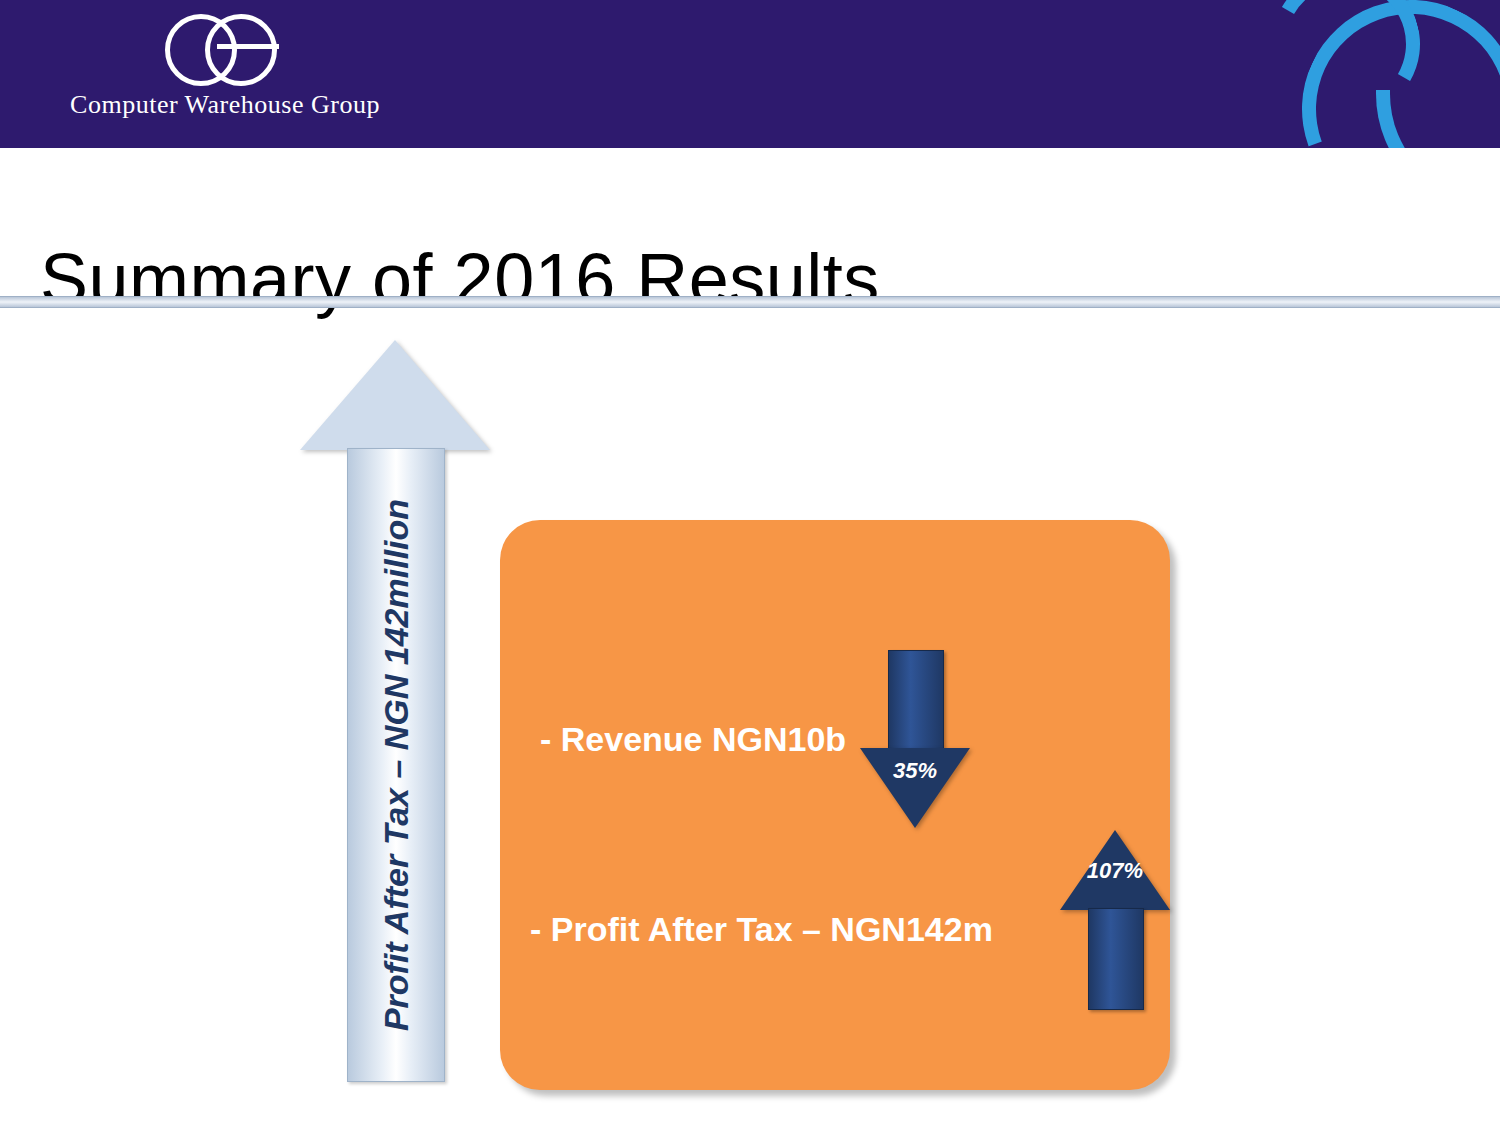Computer Warehouse Group
Summary of 2016 Results
Profit After Tax – NGN 142million
- Revenue NGN10b
- Profit After Tax – NGN142m
35%
107%